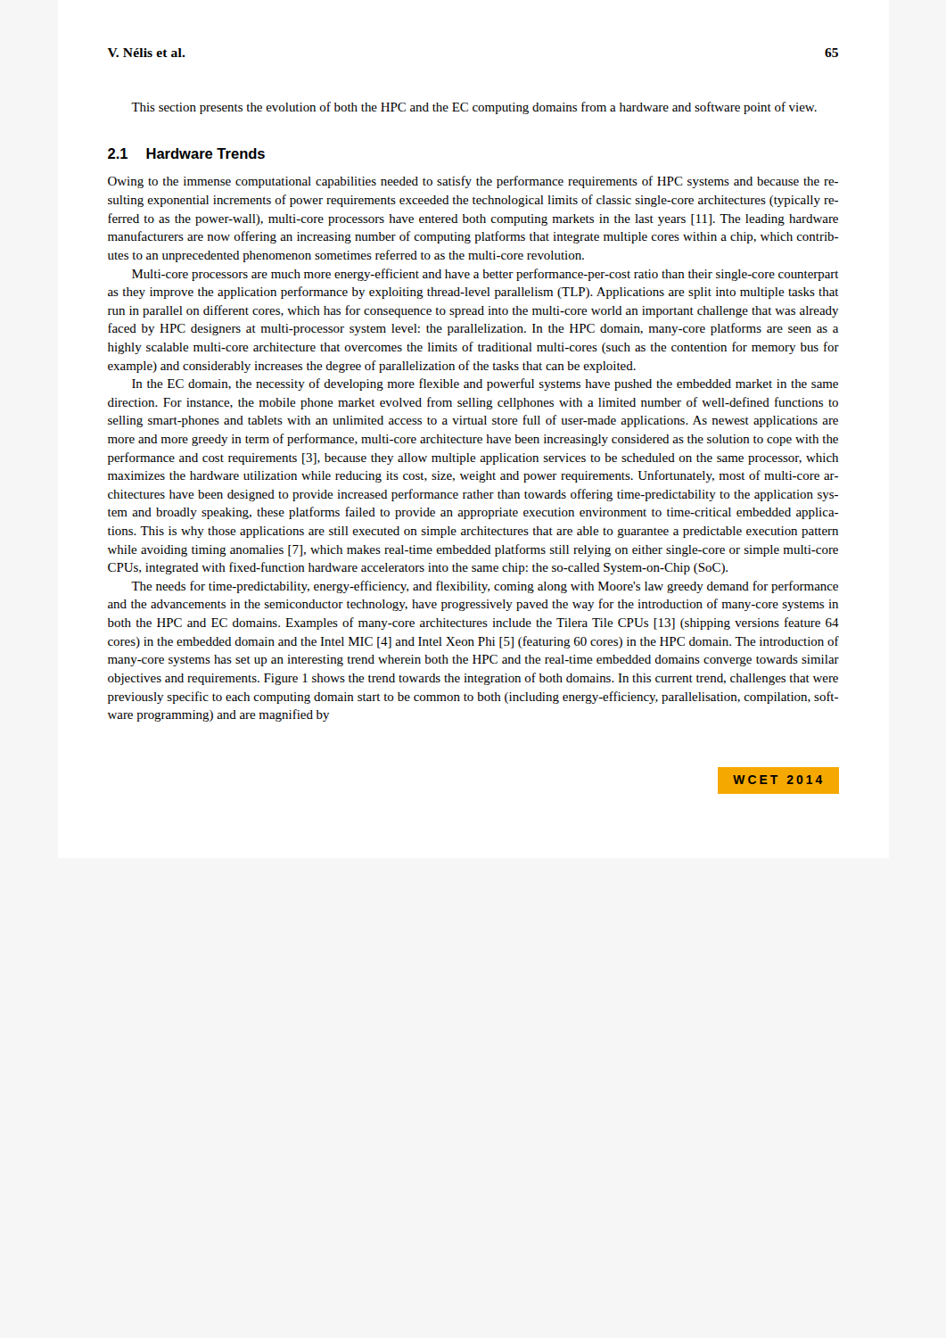V. Nélis et al. 65
This section presents the evolution of both the HPC and the EC computing domains from a hardware and software point of view.
2.1 Hardware Trends
Owing to the immense computational capabilities needed to satisfy the performance requirements of HPC systems and because the resulting exponential increments of power requirements exceeded the technological limits of classic single-core architectures (typically referred to as the power-wall), multi-core processors have entered both computing markets in the last years [11]. The leading hardware manufacturers are now offering an increasing number of computing platforms that integrate multiple cores within a chip, which contributes to an unprecedented phenomenon sometimes referred to as the multi-core revolution.
Multi-core processors are much more energy-efficient and have a better performance-per-cost ratio than their single-core counterpart as they improve the application performance by exploiting thread-level parallelism (TLP). Applications are split into multiple tasks that run in parallel on different cores, which has for consequence to spread into the multi-core world an important challenge that was already faced by HPC designers at multi-processor system level: the parallelization. In the HPC domain, many-core platforms are seen as a highly scalable multi-core architecture that overcomes the limits of traditional multi-cores (such as the contention for memory bus for example) and considerably increases the degree of parallelization of the tasks that can be exploited.
In the EC domain, the necessity of developing more flexible and powerful systems have pushed the embedded market in the same direction. For instance, the mobile phone market evolved from selling cellphones with a limited number of well-defined functions to selling smart-phones and tablets with an unlimited access to a virtual store full of user-made applications. As newest applications are more and more greedy in term of performance, multi-core architecture have been increasingly considered as the solution to cope with the performance and cost requirements [3], because they allow multiple application services to be scheduled on the same processor, which maximizes the hardware utilization while reducing its cost, size, weight and power requirements. Unfortunately, most of multi-core architectures have been designed to provide increased performance rather than towards offering time-predictability to the application system and broadly speaking, these platforms failed to provide an appropriate execution environment to time-critical embedded applications. This is why those applications are still executed on simple architectures that are able to guarantee a predictable execution pattern while avoiding timing anomalies [7], which makes real-time embedded platforms still relying on either single-core or simple multi-core CPUs, integrated with fixed-function hardware accelerators into the same chip: the so-called System-on-Chip (SoC).
The needs for time-predictability, energy-efficiency, and flexibility, coming along with Moore's law greedy demand for performance and the advancements in the semiconductor technology, have progressively paved the way for the introduction of many-core systems in both the HPC and EC domains. Examples of many-core architectures include the Tilera Tile CPUs [13] (shipping versions feature 64 cores) in the embedded domain and the Intel MIC [4] and Intel Xeon Phi [5] (featuring 60 cores) in the HPC domain. The introduction of many-core systems has set up an interesting trend wherein both the HPC and the real-time embedded domains converge towards similar objectives and requirements. Figure 1 shows the trend towards the integration of both domains. In this current trend, challenges that were previously specific to each computing domain start to be common to both (including energy-efficiency, parallelisation, compilation, software programming) and are magnified by
WCET 2014